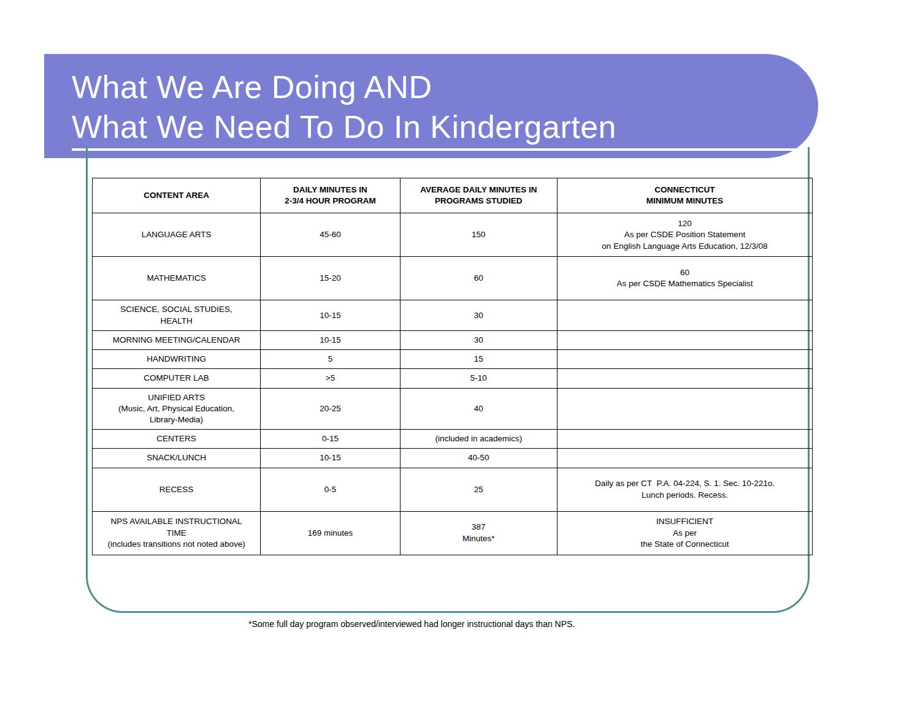What We Are Doing AND
What We Need To Do In Kindergarten
| CONTENT AREA | DAILY MINUTES IN 2-3/4 HOUR PROGRAM | AVERAGE DAILY MINUTES IN PROGRAMS STUDIED | CONNECTICUT MINIMUM MINUTES |
| --- | --- | --- | --- |
| LANGUAGE ARTS | 45-60 | 150 | 120 As per CSDE Position Statement on English Language Arts Education, 12/3/08 |
| MATHEMATICS | 15-20 | 60 | 60 As per CSDE Mathematics Specialist |
| SCIENCE, SOCIAL STUDIES, HEALTH | 10-15 | 30 | |
| MORNING MEETING/CALENDAR | 10-15 | 30 | |
| HANDWRITING | 5 | 15 | |
| COMPUTER LAB | >5 | 5-10 | |
| UNIFIED ARTS (Music, Art, Physical Education, Library-Media) | 20-25 | 40 | |
| CENTERS | 0-15 | (included in academics) | |
| SNACK/LUNCH | 10-15 | 40-50 | |
| RECESS | 0-5 | 25 | Daily as per CT P.A. 04-224, S. 1. Sec. 10-221o. Lunch periods. Recess. |
| NPS AVAILABLE INSTRUCTIONAL TIME (includes transitions not noted above) | 169 minutes | 387 Minutes* | INSUFFICIENT As per the State of Connecticut |
*Some full day program observed/interviewed had longer instructional days than NPS.